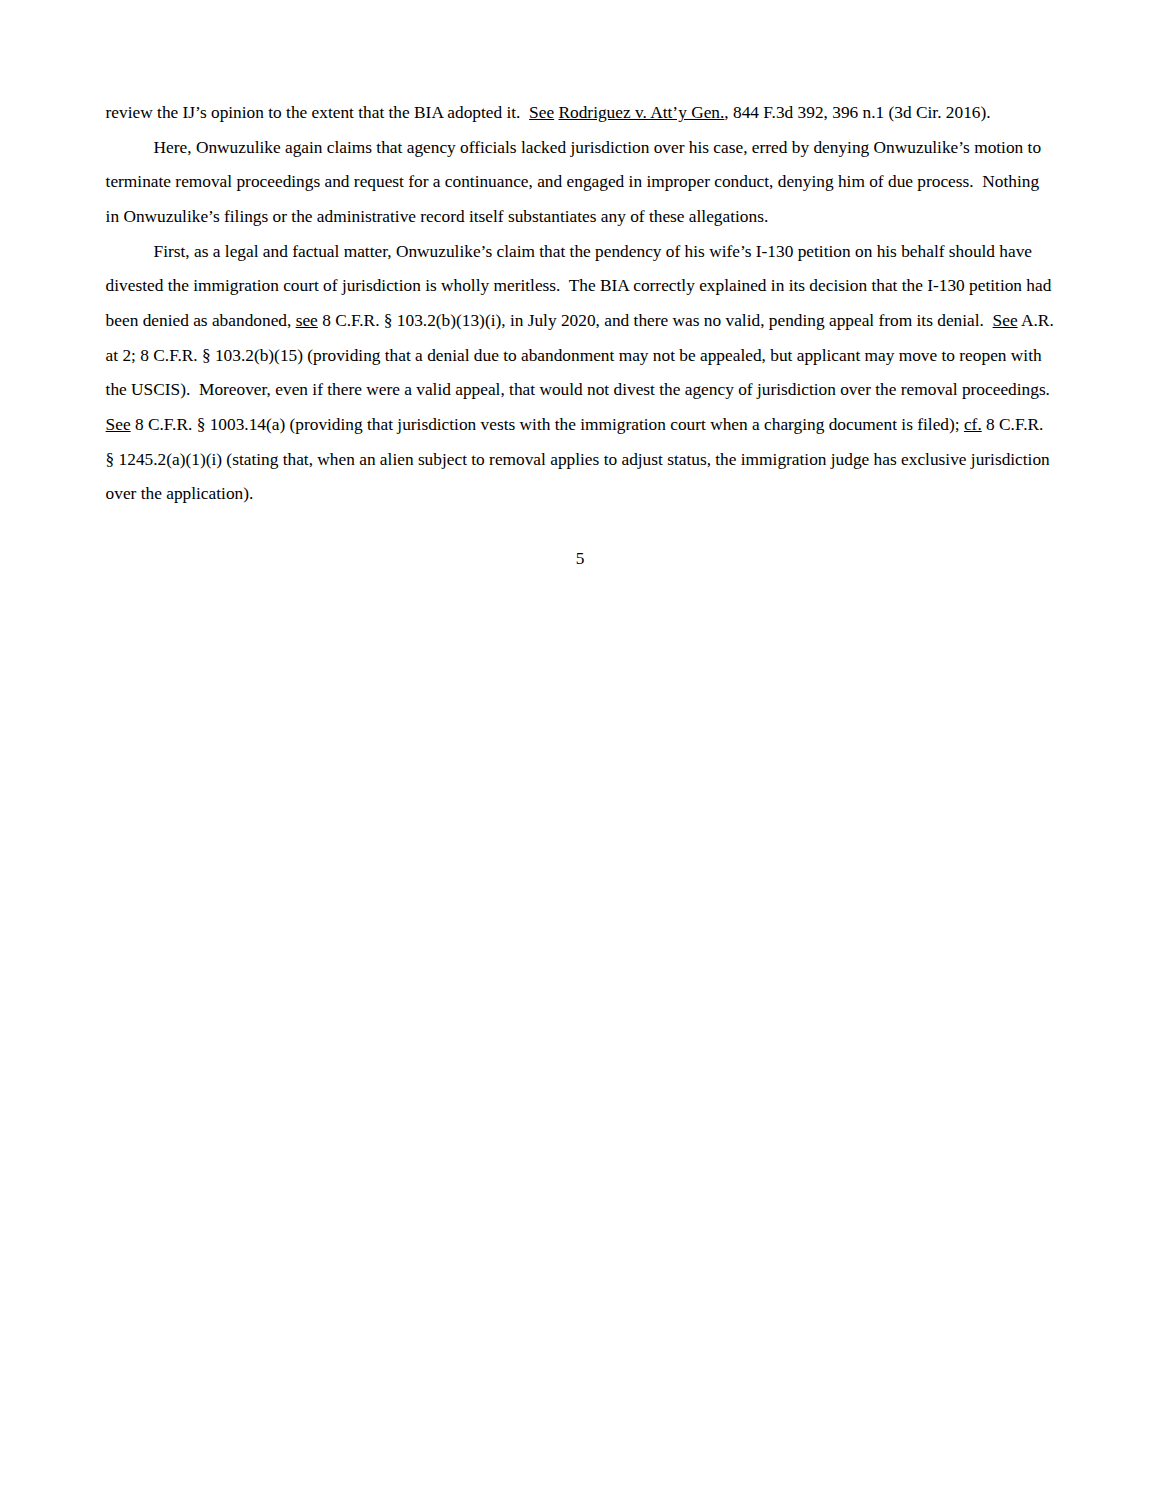review the IJ’s opinion to the extent that the BIA adopted it. See Rodriguez v. Att’y Gen., 844 F.3d 392, 396 n.1 (3d Cir. 2016).
Here, Onwuzulike again claims that agency officials lacked jurisdiction over his case, erred by denying Onwuzulike’s motion to terminate removal proceedings and request for a continuance, and engaged in improper conduct, denying him of due process. Nothing in Onwuzulike’s filings or the administrative record itself substantiates any of these allegations.
First, as a legal and factual matter, Onwuzulike’s claim that the pendency of his wife’s I-130 petition on his behalf should have divested the immigration court of jurisdiction is wholly meritless. The BIA correctly explained in its decision that the I-130 petition had been denied as abandoned, see 8 C.F.R. § 103.2(b)(13)(i), in July 2020, and there was no valid, pending appeal from its denial. See A.R. at 2; 8 C.F.R. § 103.2(b)(15) (providing that a denial due to abandonment may not be appealed, but applicant may move to reopen with the USCIS). Moreover, even if there were a valid appeal, that would not divest the agency of jurisdiction over the removal proceedings. See 8 C.F.R. § 1003.14(a) (providing that jurisdiction vests with the immigration court when a charging document is filed); cf. 8 C.F.R. § 1245.2(a)(1)(i) (stating that, when an alien subject to removal applies to adjust status, the immigration judge has exclusive jurisdiction over the application).
5